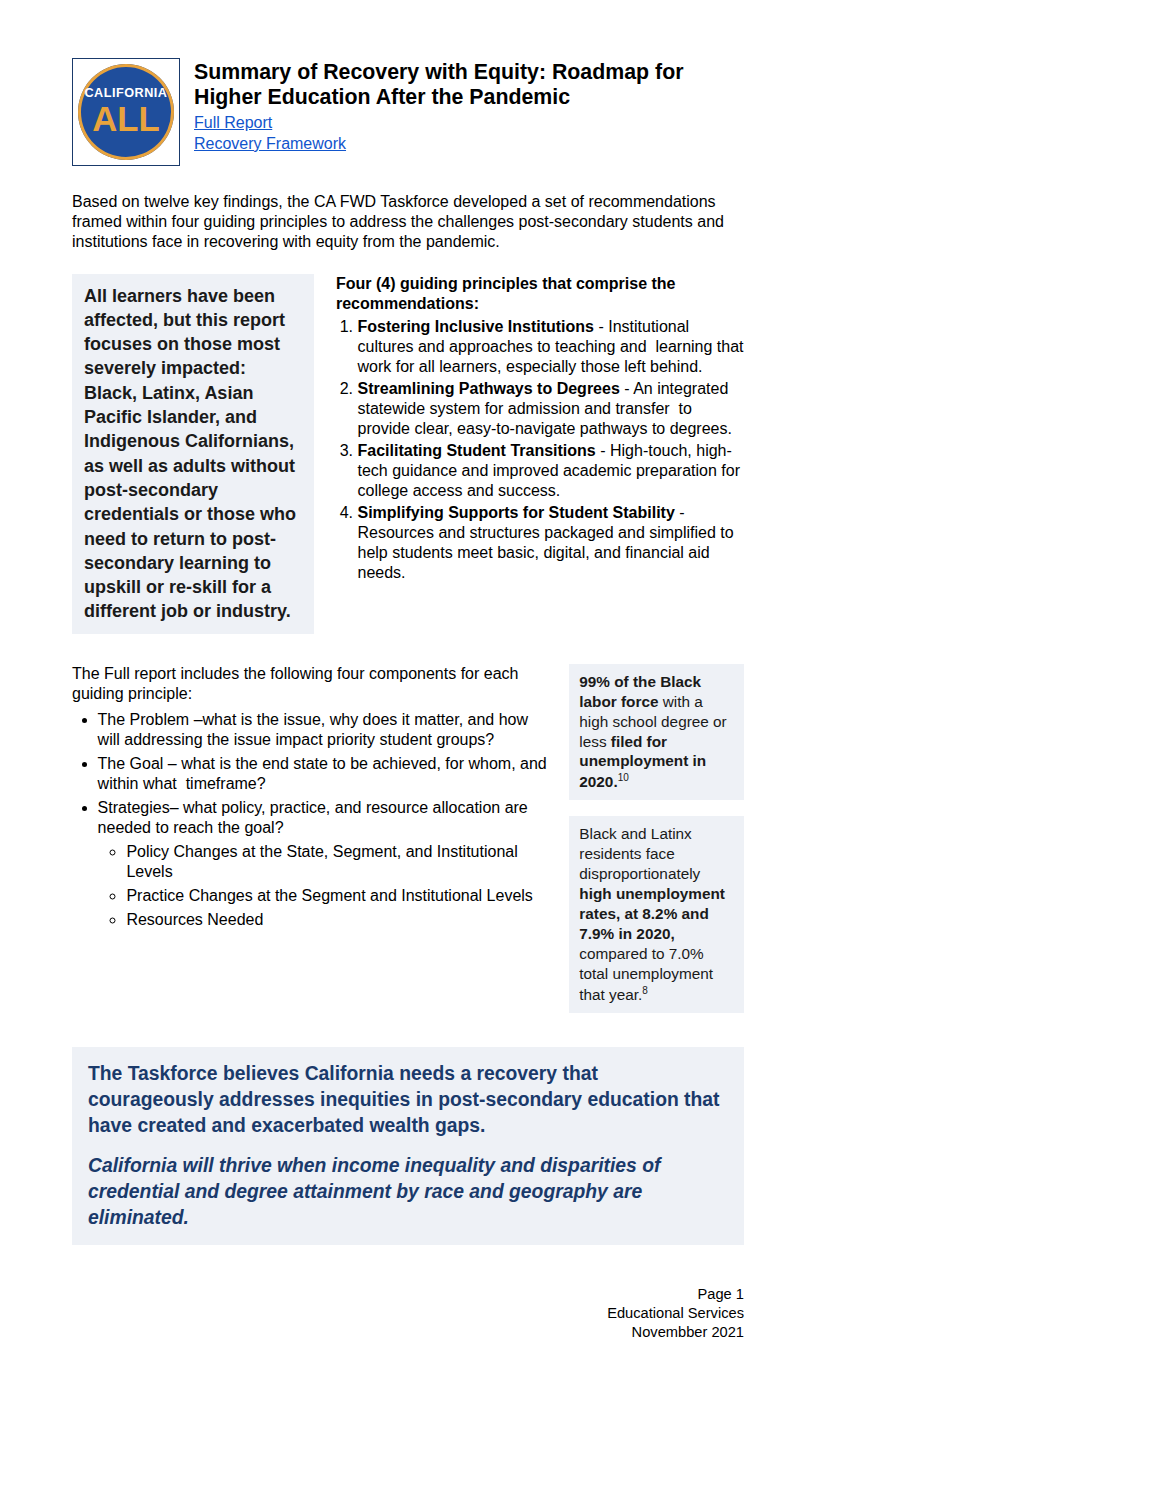CALIFORNIA ALL
Summary of Recovery with Equity: Roadmap for Higher Education After the Pandemic
Full Report Recovery Framework
Based on twelve key findings, the CA FWD Taskforce developed a set of recommendations framed within four guiding principles to address the challenges post-secondary students and institutions face in recovering with equity from the pandemic.
All learners have been affected, but this report focuses on those most severely impacted: Black, Latinx, Asian Pacific Islander, and Indigenous Californians, as well as adults without post-secondary credentials or those who need to return to post-secondary learning to upskill or re-skill for a different job or industry.
Four (4) guiding principles that comprise the recommendations:
Fostering Inclusive Institutions - Institutional cultures and approaches to teaching and learning that work for all learners, especially those left behind.
Streamlining Pathways to Degrees - An integrated statewide system for admission and transfer to provide clear, easy-to-navigate pathways to degrees.
Facilitating Student Transitions - High-touch, high-tech guidance and improved academic preparation for college access and success.
Simplifying Supports for Student Stability - Resources and structures packaged and simplified to help students meet basic, digital, and financial aid needs.
The Full report includes the following four components for each guiding principle:
The Problem –what is the issue, why does it matter, and how will addressing the issue impact priority student groups?
The Goal – what is the end state to be achieved, for whom, and within what timeframe?
Strategies– what policy, practice, and resource allocation are needed to reach the goal?
Policy Changes at the State, Segment, and Institutional Levels
Practice Changes at the Segment and Institutional Levels
Resources Needed
99% of the Black labor force with a high school degree or less filed for unemployment in 2020.10
Black and Latinx residents face disproportionately high unemployment rates, at 8.2% and 7.9% in 2020, compared to 7.0% total unemployment that year.8
The Taskforce believes California needs a recovery that courageously addresses inequities in post-secondary education that have created and exacerbated wealth gaps.
California will thrive when income inequality and disparities of credential and degree attainment by race and geography are eliminated.
Page 1
Educational Services
Novembber 2021